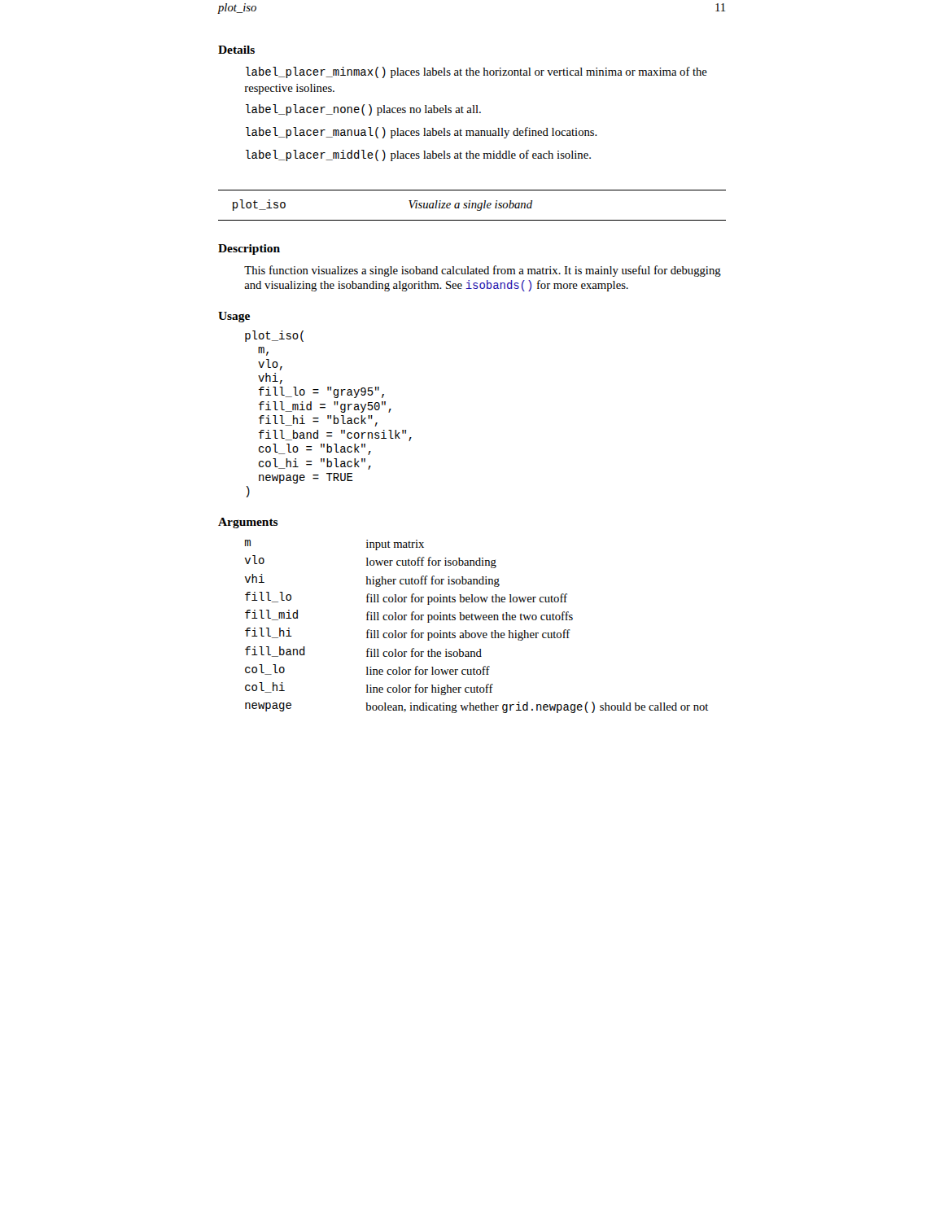plot_iso 11
Details
label_placer_minmax() places labels at the horizontal or vertical minima or maxima of the respective isolines.
label_placer_none() places no labels at all.
label_placer_manual() places labels at manually defined locations.
label_placer_middle() places labels at the middle of each isoline.
plot_iso Visualize a single isoband
Description
This function visualizes a single isoband calculated from a matrix. It is mainly useful for debugging and visualizing the isobanding algorithm. See isobands() for more examples.
Usage
plot_iso(
  m,
  vlo,
  vhi,
  fill_lo = "gray95",
  fill_mid = "gray50",
  fill_hi = "black",
  fill_band = "cornsilk",
  col_lo = "black",
  col_hi = "black",
  newpage = TRUE
)
Arguments
| m | input matrix |
| vlo | lower cutoff for isobanding |
| vhi | higher cutoff for isobanding |
| fill_lo | fill color for points below the lower cutoff |
| fill_mid | fill color for points between the two cutoffs |
| fill_hi | fill color for points above the higher cutoff |
| fill_band | fill color for the isoband |
| col_lo | line color for lower cutoff |
| col_hi | line color for higher cutoff |
| newpage | boolean, indicating whether grid.newpage() should be called or not |